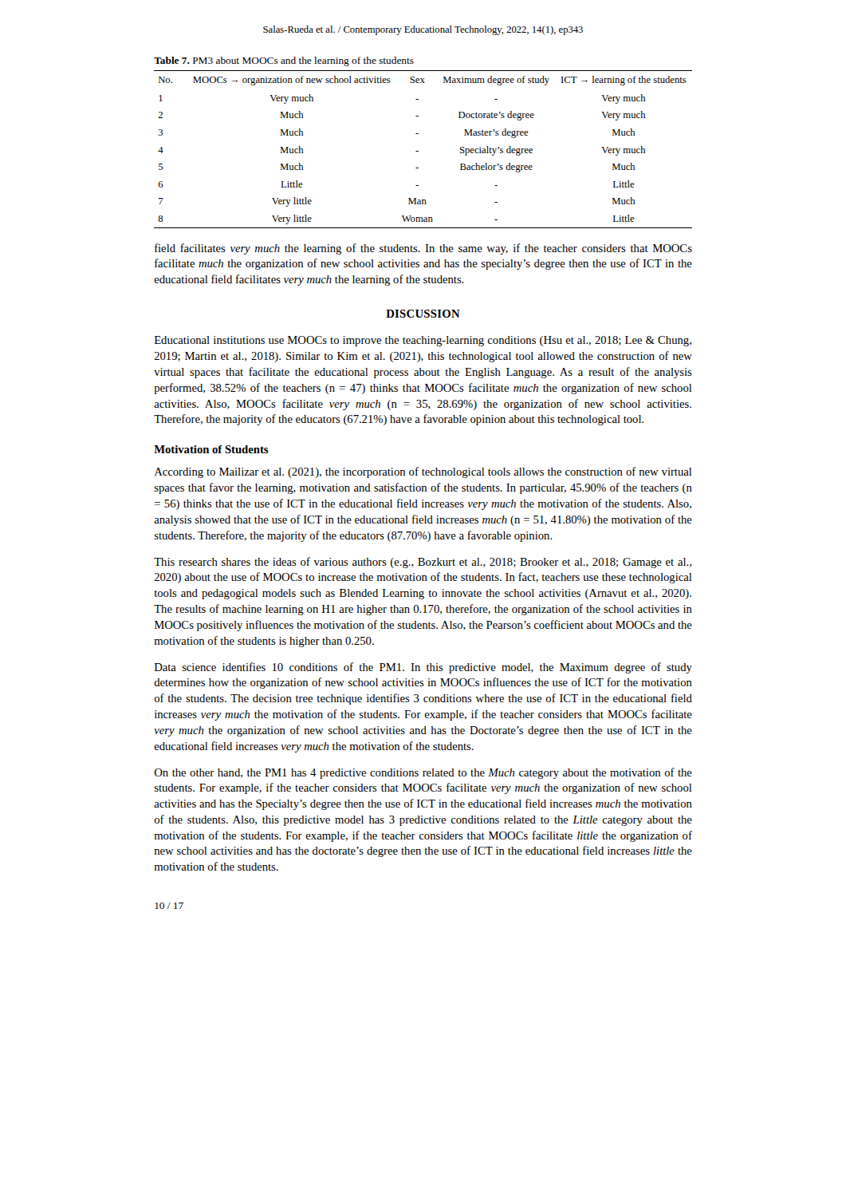Salas-Rueda et al. / Contemporary Educational Technology, 2022, 14(1), ep343
Table 7. PM3 about MOOCs and the learning of the students
| No. | MOOCs → organization of new school activities | Sex | Maximum degree of study | ICT → learning of the students |
| --- | --- | --- | --- | --- |
| 1 | Very much | - | - | Very much |
| 2 | Much | - | Doctorate’s degree | Very much |
| 3 | Much | - | Master’s degree | Much |
| 4 | Much | - | Specialty’s degree | Very much |
| 5 | Much | - | Bachelor’s degree | Much |
| 6 | Little | - | - | Little |
| 7 | Very little | Man | - | Much |
| 8 | Very little | Woman | - | Little |
field facilitates very much the learning of the students. In the same way, if the teacher considers that MOOCs facilitate much the organization of new school activities and has the specialty’s degree then the use of ICT in the educational field facilitates very much the learning of the students.
DISCUSSION
Educational institutions use MOOCs to improve the teaching-learning conditions (Hsu et al., 2018; Lee & Chung, 2019; Martin et al., 2018). Similar to Kim et al. (2021), this technological tool allowed the construction of new virtual spaces that facilitate the educational process about the English Language. As a result of the analysis performed, 38.52% of the teachers (n = 47) thinks that MOOCs facilitate much the organization of new school activities. Also, MOOCs facilitate very much (n = 35, 28.69%) the organization of new school activities. Therefore, the majority of the educators (67.21%) have a favorable opinion about this technological tool.
Motivation of Students
According to Mailizar et al. (2021), the incorporation of technological tools allows the construction of new virtual spaces that favor the learning, motivation and satisfaction of the students. In particular, 45.90% of the teachers (n = 56) thinks that the use of ICT in the educational field increases very much the motivation of the students. Also, analysis showed that the use of ICT in the educational field increases much (n = 51, 41.80%) the motivation of the students. Therefore, the majority of the educators (87.70%) have a favorable opinion.
This research shares the ideas of various authors (e.g., Bozkurt et al., 2018; Brooker et al., 2018; Gamage et al., 2020) about the use of MOOCs to increase the motivation of the students. In fact, teachers use these technological tools and pedagogical models such as Blended Learning to innovate the school activities (Arnavut et al., 2020). The results of machine learning on H1 are higher than 0.170, therefore, the organization of the school activities in MOOCs positively influences the motivation of the students. Also, the Pearson’s coefficient about MOOCs and the motivation of the students is higher than 0.250.
Data science identifies 10 conditions of the PM1. In this predictive model, the Maximum degree of study determines how the organization of new school activities in MOOCs influences the use of ICT for the motivation of the students. The decision tree technique identifies 3 conditions where the use of ICT in the educational field increases very much the motivation of the students. For example, if the teacher considers that MOOCs facilitate very much the organization of new school activities and has the Doctorate’s degree then the use of ICT in the educational field increases very much the motivation of the students.
On the other hand, the PM1 has 4 predictive conditions related to the Much category about the motivation of the students. For example, if the teacher considers that MOOCs facilitate very much the organization of new school activities and has the Specialty’s degree then the use of ICT in the educational field increases much the motivation of the students. Also, this predictive model has 3 predictive conditions related to the Little category about the motivation of the students. For example, if the teacher considers that MOOCs facilitate little the organization of new school activities and has the doctorate’s degree then the use of ICT in the educational field increases little the motivation of the students.
10 / 17